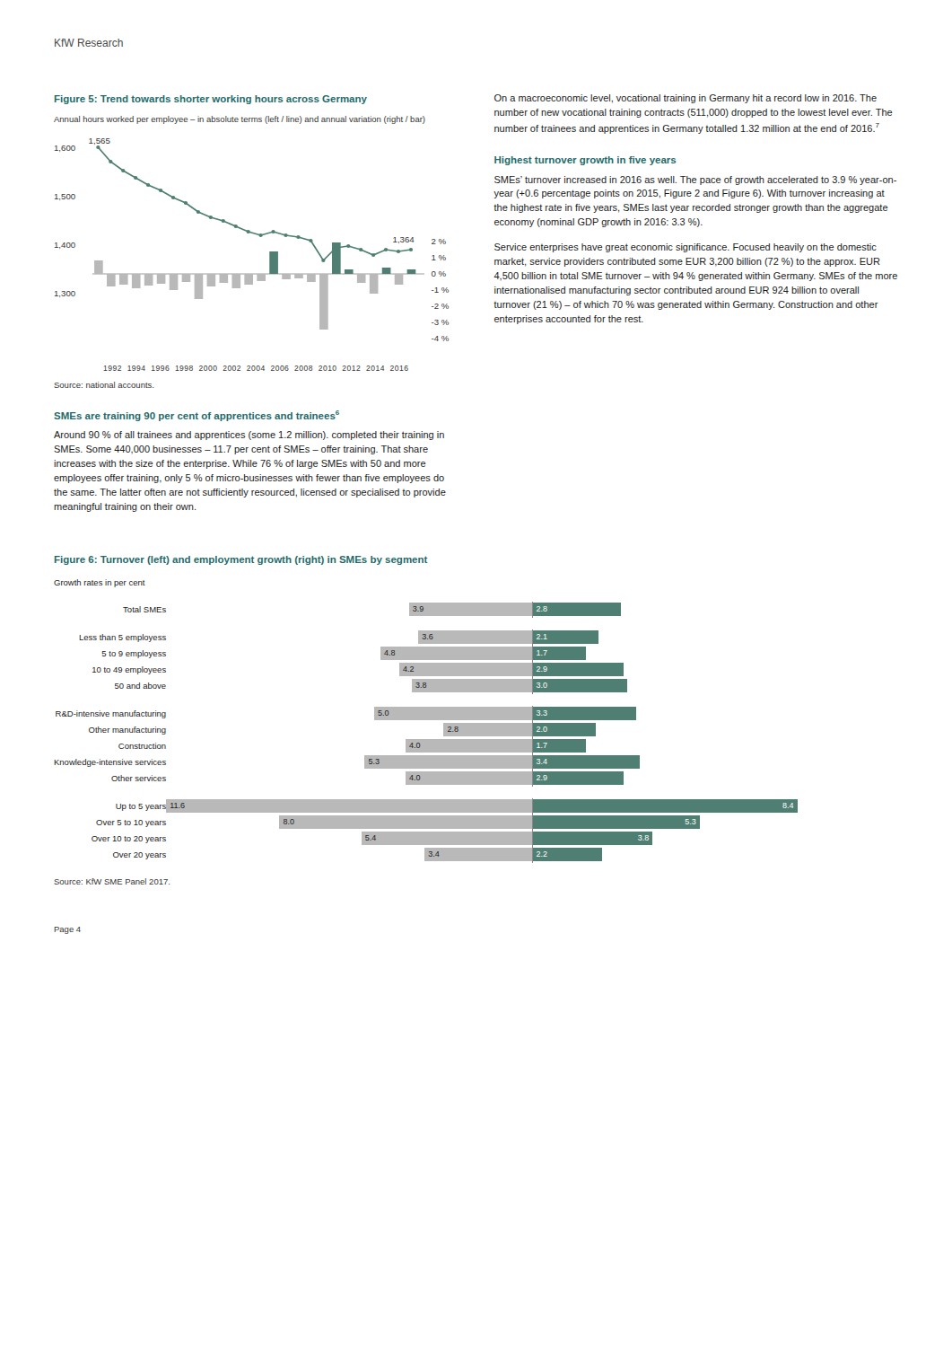KfW Research
Figure 5: Trend towards shorter working hours across Germany
Annual hours worked per employee – in absolute terms (left / line) and annual variation (right / bar)
1,600 1,500 1,400 1,300 2 % 1 % 0 % -1 % -2 % -3 % -4 % 1,565 1,364
1992 1994 1996 1998 2000 2002 2004 2006 2008 2010 2012 2014 2016
Source: national accounts.
SMEs are training 90 per cent of apprentices and trainees6
Around 90 % of all trainees and apprentices (some 1.2 million). completed their training in SMEs. Some 440,000 businesses – 11.7 per cent of SMEs – offer training. That share increases with the size of the enterprise. While 76 % of large SMEs with 50 and more employees offer training, only 5 % of micro-businesses with fewer than five employees do the same. The latter often are not sufficiently resourced, licensed or specialised to provide meaningful training on their own.
On a macroeconomic level, vocational training in Germany hit a record low in 2016. The number of new vocational training contracts (511,000) dropped to the lowest level ever. The number of trainees and apprentices in Germany totalled 1.32 million at the end of 2016.7
Highest turnover growth in five years
SMEs’ turnover increased in 2016 as well. The pace of growth accelerated to 3.9 % year-on-year (+0.6 percentage points on 2015, Figure 2 and Figure 6). With turnover increasing at the highest rate in five years, SMEs last year recorded stronger growth than the aggregate economy (nominal GDP growth in 2016: 3.3 %).
Service enterprises have great economic significance. Focused heavily on the domestic market, service providers contributed some EUR 3,200 billion (72 %) to the approx. EUR 4,500 billion in total SME turnover – with 94 % generated within Germany. SMEs of the more internationalised manufacturing sector contributed around EUR 924 billion to overall turnover (21 %) – of which 70 % was generated within Germany. Construction and other enterprises accounted for the rest.
Figure 6: Turnover (left) and employment growth (right) in SMEs by segment
Growth rates in per cent
| Total SMEs | 3.9 | 2.8 |
| Less than 5 employess | 3.6 | 2.1 |
| 5 to 9 employess | 4.8 | 1.7 |
| 10 to 49 employees | 4.2 | 2.9 |
| 50 and above | 3.8 | 3.0 |
| R&D-intensive manufacturing | 5.0 | 3.3 |
| Other manufacturing | 2.8 | 2.0 |
| Construction | 4.0 | 1.7 |
| Knowledge-intensive services | 5.3 | 3.4 |
| Other services | 4.0 | 2.9 |
| Up to 5 years | 11.6 | 8.4 |
| Over 5 to 10 years | 8.0 | 5.3 |
| Over 10 to 20 years | 5.4 | 3.8 |
| Over 20 years | 3.4 | 2.2 |
Source: KfW SME Panel 2017.
Page 4